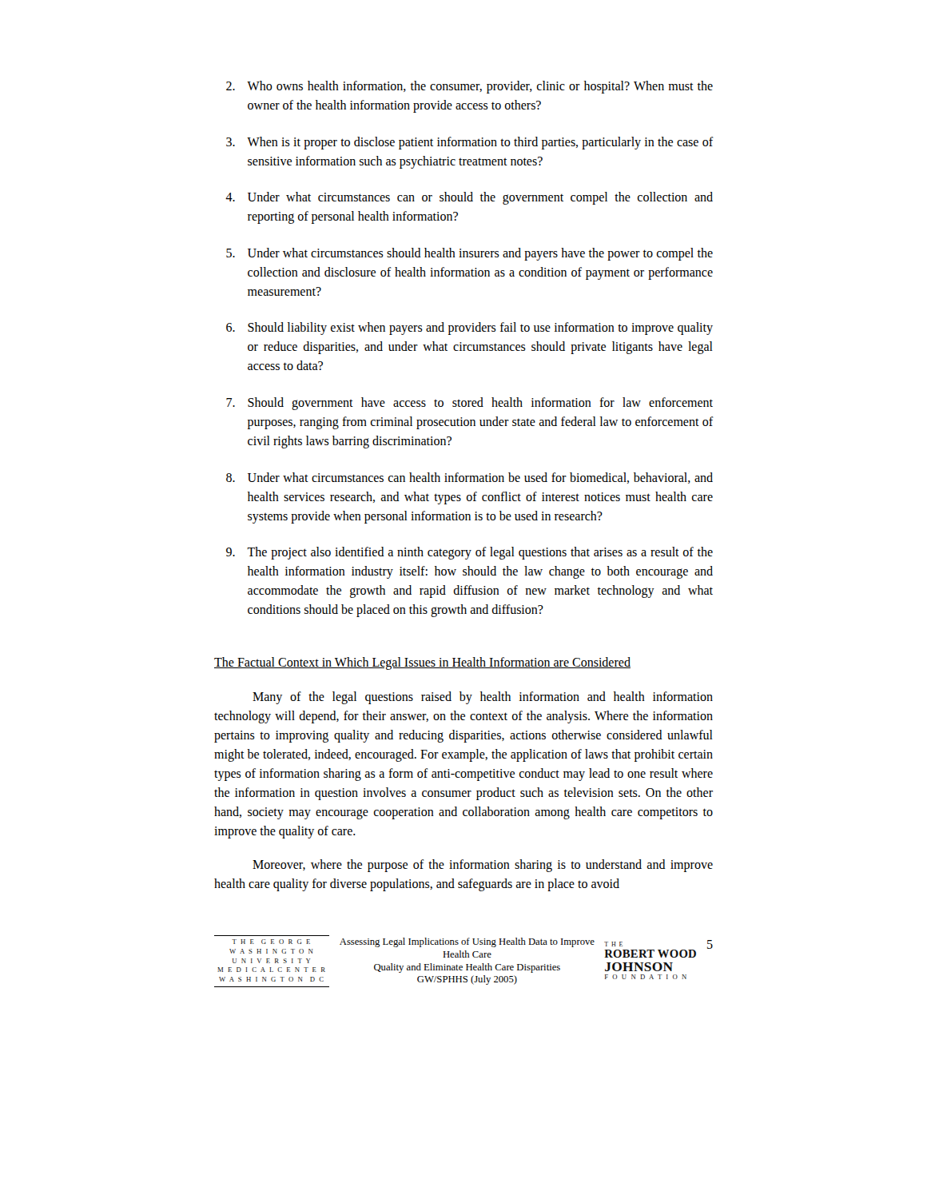2. Who owns health information, the consumer, provider, clinic or hospital? When must the owner of the health information provide access to others?
3. When is it proper to disclose patient information to third parties, particularly in the case of sensitive information such as psychiatric treatment notes?
4. Under what circumstances can or should the government compel the collection and reporting of personal health information?
5. Under what circumstances should health insurers and payers have the power to compel the collection and disclosure of health information as a condition of payment or performance measurement?
6. Should liability exist when payers and providers fail to use information to improve quality or reduce disparities, and under what circumstances should private litigants have legal access to data?
7. Should government have access to stored health information for law enforcement purposes, ranging from criminal prosecution under state and federal law to enforcement of civil rights laws barring discrimination?
8. Under what circumstances can health information be used for biomedical, behavioral, and health services research, and what types of conflict of interest notices must health care systems provide when personal information is to be used in research?
9. The project also identified a ninth category of legal questions that arises as a result of the health information industry itself: how should the law change to both encourage and accommodate the growth and rapid diffusion of new market technology and what conditions should be placed on this growth and diffusion?
The Factual Context in Which Legal Issues in Health Information are Considered
Many of the legal questions raised by health information and health information technology will depend, for their answer, on the context of the analysis. Where the information pertains to improving quality and reducing disparities, actions otherwise considered unlawful might be tolerated, indeed, encouraged. For example, the application of laws that prohibit certain types of information sharing as a form of anti-competitive conduct may lead to one result where the information in question involves a consumer product such as television sets. On the other hand, society may encourage cooperation and collaboration among health care competitors to improve the quality of care.
Moreover, where the purpose of the information sharing is to understand and improve health care quality for diverse populations, and safeguards are in place to avoid
T H E G E O R G E
W A S H I N G T O N
U N I V E R S I T Y
M E D I C A L C E N T E R
W A S H I N G T O N D C
Assessing Legal Implications of Using Health Data to Improve Health Care
Quality and Eliminate Health Care Disparities
GW/SPHHS (July 2005)
T H E ROBERT WOOD JOHNSON F O U N D A T I O N
5